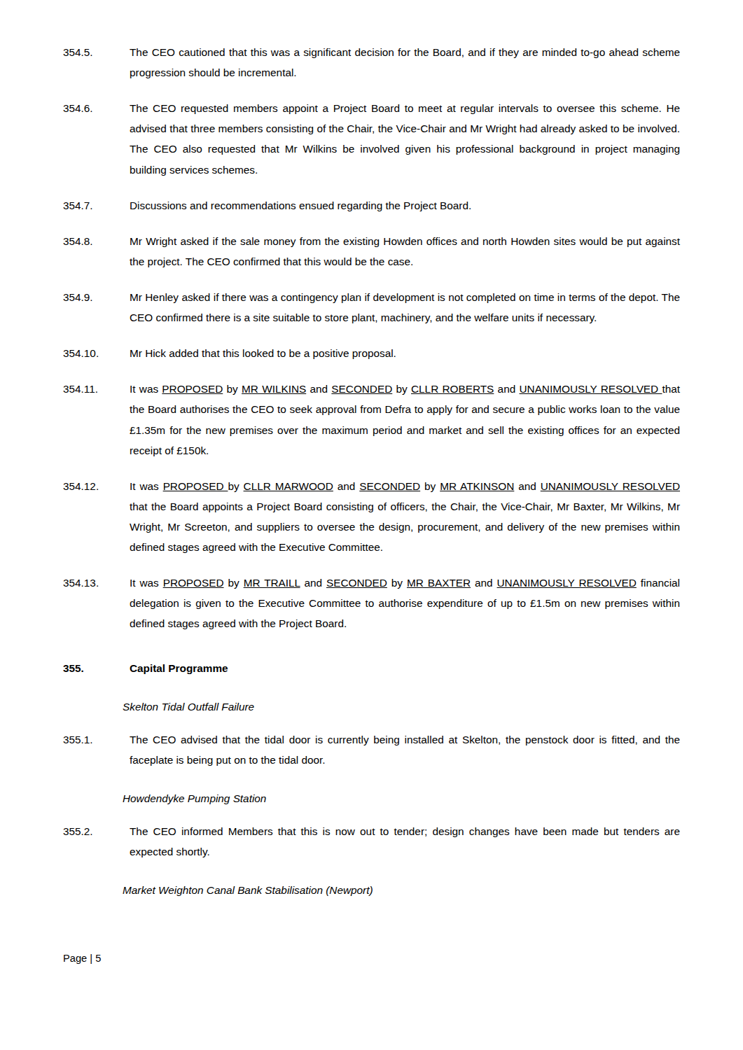354.5.
The CEO cautioned that this was a significant decision for the Board, and if they are minded to-go ahead scheme progression should be incremental.
354.6.
The CEO requested members appoint a Project Board to meet at regular intervals to oversee this scheme. He advised that three members consisting of the Chair, the Vice-Chair and Mr Wright had already asked to be involved. The CEO also requested that Mr Wilkins be involved given his professional background in project managing building services schemes.
354.7.
Discussions and recommendations ensued regarding the Project Board.
354.8.
Mr Wright asked if the sale money from the existing Howden offices and north Howden sites would be put against the project. The CEO confirmed that this would be the case.
354.9.
Mr Henley asked if there was a contingency plan if development is not completed on time in terms of the depot. The CEO confirmed there is a site suitable to store plant, machinery, and the welfare units if necessary.
354.10.
Mr Hick added that this looked to be a positive proposal.
354.11.
It was PROPOSED by MR WILKINS and SECONDED by CLLR ROBERTS and UNANIMOUSLY RESOLVED that the Board authorises the CEO to seek approval from Defra to apply for and secure a public works loan to the value £1.35m for the new premises over the maximum period and market and sell the existing offices for an expected receipt of £150k.
354.12.
It was PROPOSED by CLLR MARWOOD and SECONDED by MR ATKINSON and UNANIMOUSLY RESOLVED that the Board appoints a Project Board consisting of officers, the Chair, the Vice-Chair, Mr Baxter, Mr Wilkins, Mr Wright, Mr Screeton, and suppliers to oversee the design, procurement, and delivery of the new premises within defined stages agreed with the Executive Committee.
354.13.
It was PROPOSED by MR TRAILL and SECONDED by MR BAXTER and UNANIMOUSLY RESOLVED financial delegation is given to the Executive Committee to authorise expenditure of up to £1.5m on new premises within defined stages agreed with the Project Board.
355.
Capital Programme
Skelton Tidal Outfall Failure
355.1.
The CEO advised that the tidal door is currently being installed at Skelton, the penstock door is fitted, and the faceplate is being put on to the tidal door.
Howdendyke Pumping Station
355.2.
The CEO informed Members that this is now out to tender; design changes have been made but tenders are expected shortly.
Market Weighton Canal Bank Stabilisation (Newport)
Page | 5